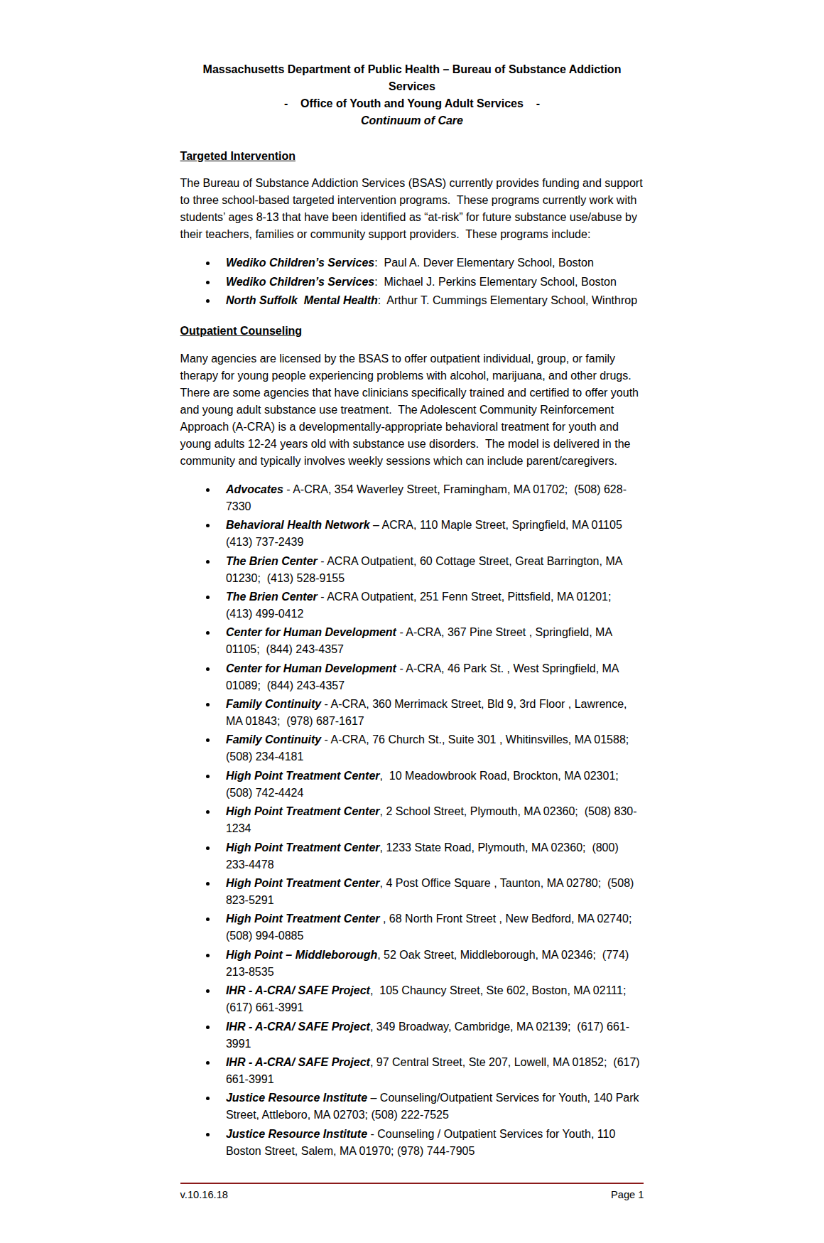Massachusetts Department of Public Health – Bureau of Substance Addiction Services - Office of Youth and Young Adult Services - Continuum of Care
Targeted Intervention
The Bureau of Substance Addiction Services (BSAS) currently provides funding and support to three school-based targeted intervention programs. These programs currently work with students’ ages 8-13 that have been identified as “at-risk” for future substance use/abuse by their teachers, families or community support providers. These programs include:
Wediko Children’s Services: Paul A. Dever Elementary School, Boston
Wediko Children’s Services: Michael J. Perkins Elementary School, Boston
North Suffolk Mental Health: Arthur T. Cummings Elementary School, Winthrop
Outpatient Counseling
Many agencies are licensed by the BSAS to offer outpatient individual, group, or family therapy for young people experiencing problems with alcohol, marijuana, and other drugs. There are some agencies that have clinicians specifically trained and certified to offer youth and young adult substance use treatment. The Adolescent Community Reinforcement Approach (A-CRA) is a developmentally-appropriate behavioral treatment for youth and young adults 12-24 years old with substance use disorders. The model is delivered in the community and typically involves weekly sessions which can include parent/caregivers.
Advocates - A-CRA, 354 Waverley Street, Framingham, MA 01702; (508) 628-7330
Behavioral Health Network – ACRA, 110 Maple Street, Springfield, MA 01105 (413) 737-2439
The Brien Center - ACRA Outpatient, 60 Cottage Street, Great Barrington, MA 01230; (413) 528-9155
The Brien Center - ACRA Outpatient, 251 Fenn Street, Pittsfield, MA 01201; (413) 499-0412
Center for Human Development - A-CRA, 367 Pine Street , Springfield, MA 01105; (844) 243-4357
Center for Human Development - A-CRA, 46 Park St. , West Springfield, MA 01089; (844) 243-4357
Family Continuity - A-CRA, 360 Merrimack Street, Bld 9, 3rd Floor , Lawrence, MA 01843; (978) 687-1617
Family Continuity - A-CRA, 76 Church St., Suite 301 , Whitinsvilles, MA 01588; (508) 234-4181
High Point Treatment Center, 10 Meadowbrook Road, Brockton, MA 02301; (508) 742-4424
High Point Treatment Center, 2 School Street, Plymouth, MA 02360; (508) 830-1234
High Point Treatment Center, 1233 State Road, Plymouth, MA 02360; (800) 233-4478
High Point Treatment Center, 4 Post Office Square , Taunton, MA 02780; (508) 823-5291
High Point Treatment Center , 68 North Front Street , New Bedford, MA 02740; (508) 994-0885
High Point – Middleborough, 52 Oak Street, Middleborough, MA 02346; (774) 213-8535
IHR - A-CRA/ SAFE Project, 105 Chauncy Street, Ste 602, Boston, MA 02111; (617) 661-3991
IHR - A-CRA/ SAFE Project, 349 Broadway, Cambridge, MA 02139; (617) 661-3991
IHR - A-CRA/ SAFE Project, 97 Central Street, Ste 207, Lowell, MA 01852; (617) 661-3991
Justice Resource Institute – Counseling/Outpatient Services for Youth, 140 Park Street, Attleboro, MA 02703; (508) 222-7525
Justice Resource Institute - Counseling / Outpatient Services for Youth, 110 Boston Street, Salem, MA 01970; (978) 744-7905
v.10.16.18 Page 1